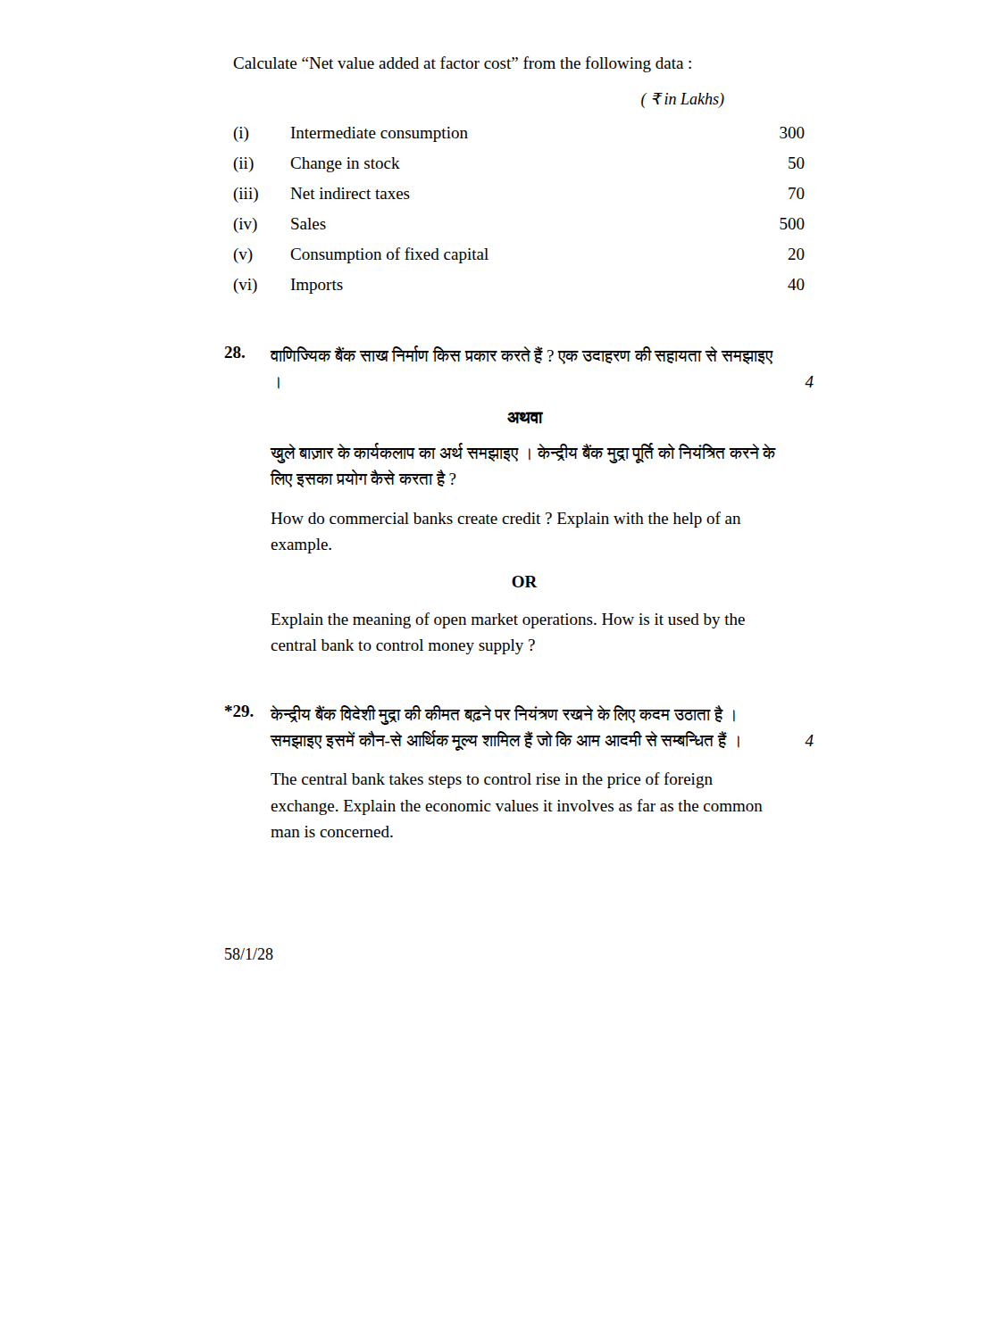Calculate “Net value added at factor cost” from the following data :
( ₹ in Lakhs)
| (i) | Intermediate consumption | 300 |
| (ii) | Change in stock | 50 |
| (iii) | Net indirect taxes | 70 |
| (iv) | Sales | 500 |
| (v) | Consumption of fixed capital | 20 |
| (vi) | Imports | 40 |
28.
वाणिज्यिक बैंक साख निर्माण किस प्रकार करते हैं ? एक उदाहरण की सहायता से समझाइए ।4
अथवा
खुले बाज़ार के कार्यकलाप का अर्थ समझाइए । केन्द्रीय बैंक मुद्रा पूर्ति को नियंत्रित करने के लिए इसका प्रयोग कैसे करता है ?
How do commercial banks create credit ? Explain with the help of an example.
OR
Explain the meaning of open market operations. How is it used by the central bank to control money supply ?
*29.
केन्द्रीय बैंक विदेशी मुद्रा की कीमत बढ़ने पर नियंत्रण रखने के लिए कदम उठाता है । समझाइए इसमें कौन-से आर्थिक मूल्य शामिल हैं जो कि आम आदमी से सम्बन्धित हैं ।4
The central bank takes steps to control rise in the price of foreign exchange. Explain the economic values it involves as far as the common man is concerned.
58/1/2 8